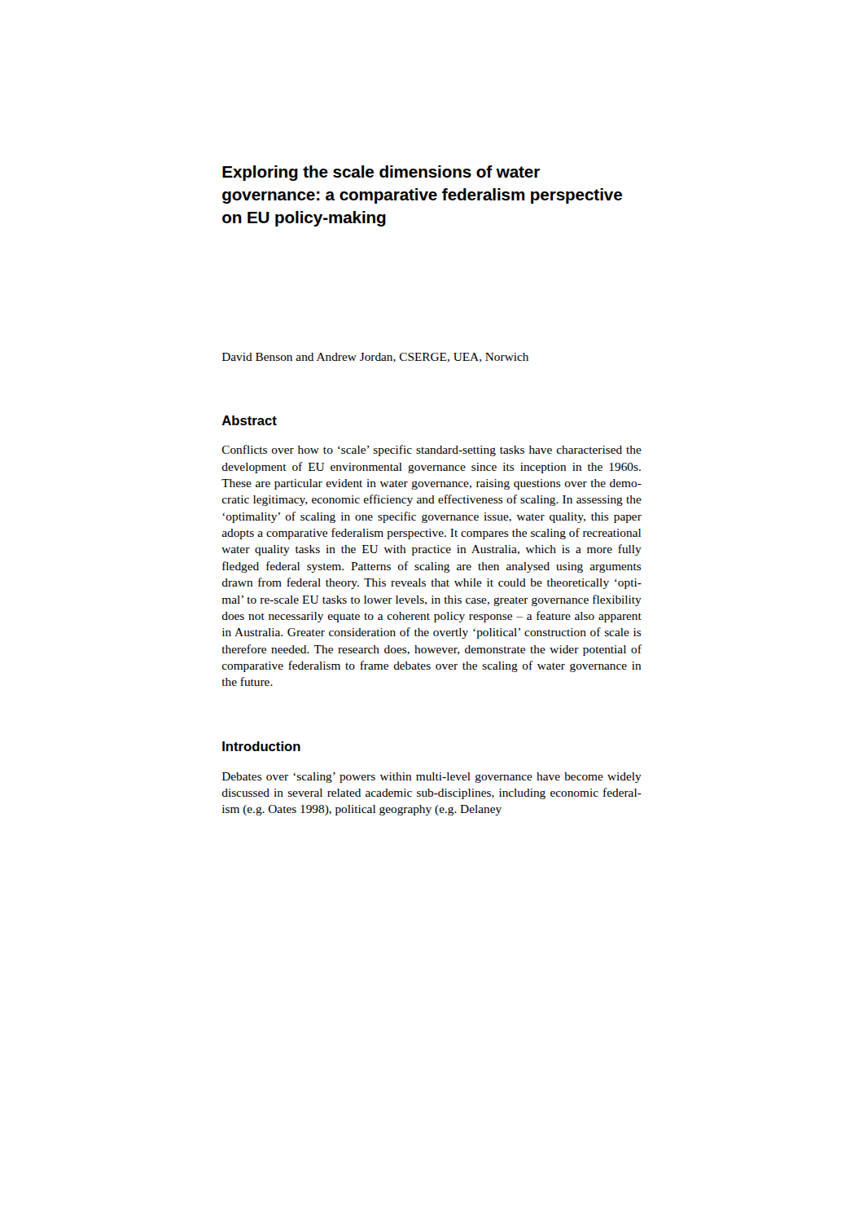Exploring the scale dimensions of water governance: a comparative federalism perspective on EU policy-making
David Benson and Andrew Jordan, CSERGE, UEA, Norwich
Abstract
Conflicts over how to ‘scale’ specific standard-setting tasks have characterised the development of EU environmental governance since its inception in the 1960s. These are particular evident in water governance, raising questions over the democratic legitimacy, economic efficiency and effectiveness of scaling. In assessing the ‘optimality’ of scaling in one specific governance issue, water quality, this paper adopts a comparative federalism perspective. It compares the scaling of recreational water quality tasks in the EU with practice in Australia, which is a more fully fledged federal system. Patterns of scaling are then analysed using arguments drawn from federal theory. This reveals that while it could be theoretically ‘optimal’ to re-scale EU tasks to lower levels, in this case, greater governance flexibility does not necessarily equate to a coherent policy response – a feature also apparent in Australia. Greater consideration of the overtly ‘political’ construction of scale is therefore needed. The research does, however, demonstrate the wider potential of comparative federalism to frame debates over the scaling of water governance in the future.
Introduction
Debates over ‘scaling’ powers within multi-level governance have become widely discussed in several related academic sub-disciplines, including economic federalism (e.g. Oates 1998), political geography (e.g. Delaney